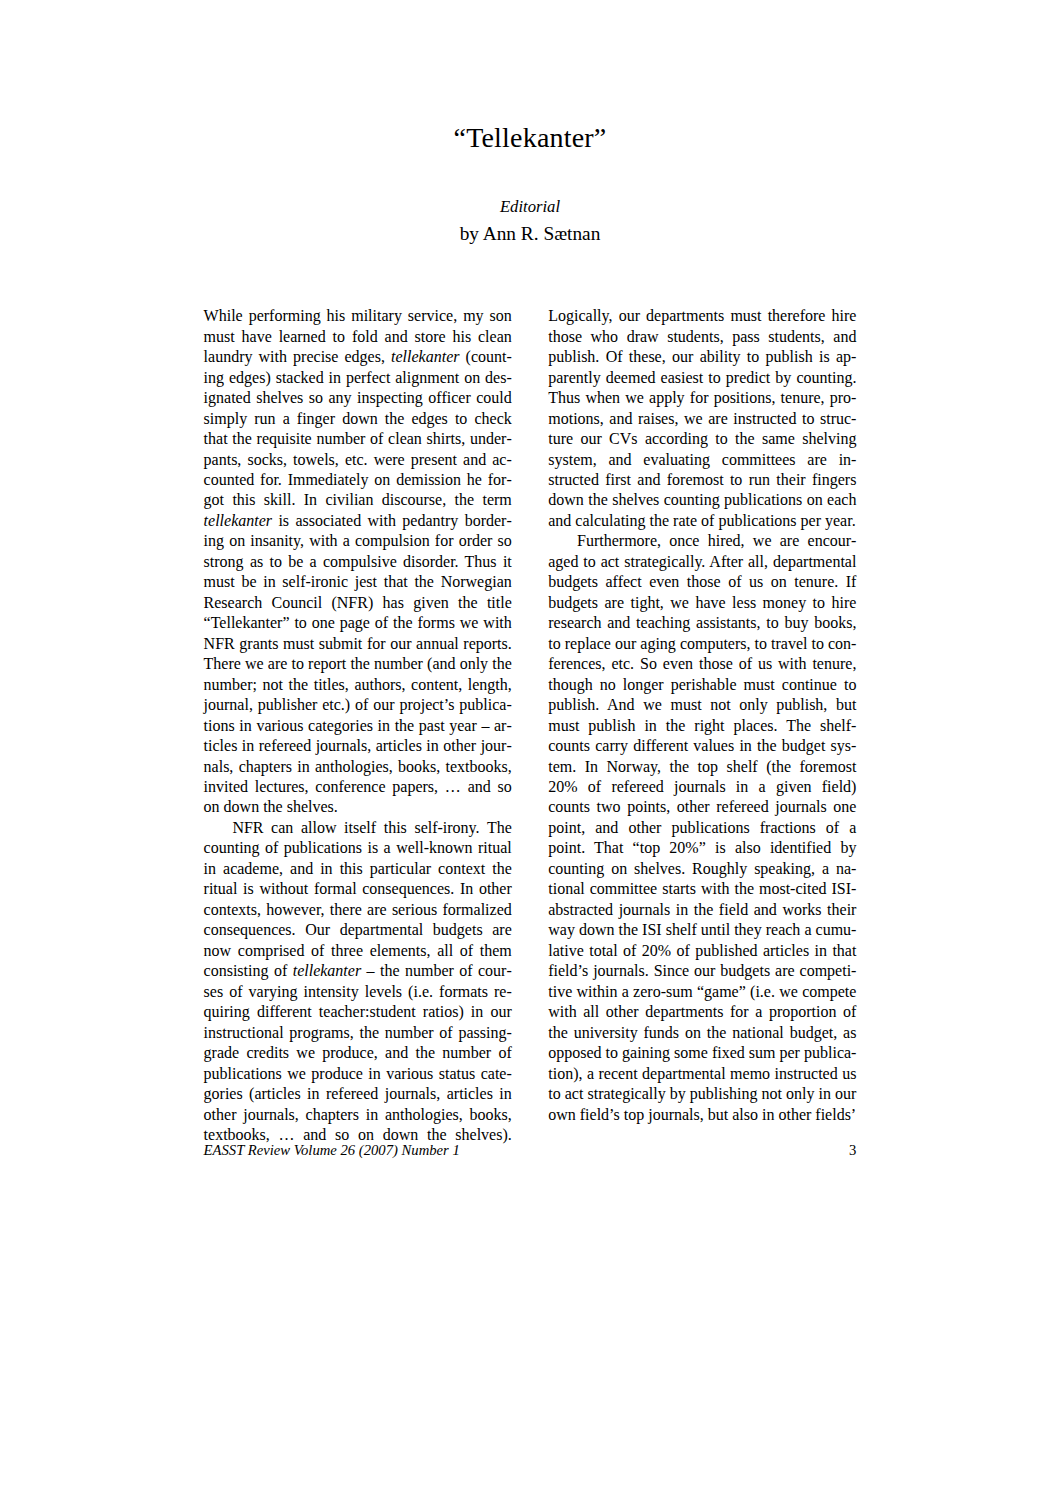“Tellekanter”
Editorial by Ann R. Sætnan
While performing his military service, my son must have learned to fold and store his clean laundry with precise edges, tellekanter (counting edges) stacked in perfect alignment on designated shelves so any inspecting officer could simply run a finger down the edges to check that the requisite number of clean shirts, underpants, socks, towels, etc. were present and accounted for. Immediately on demission he forgot this skill. In civilian discourse, the term tellekanter is associated with pedantry bordering on insanity, with a compulsion for order so strong as to be a compulsive dis­order. Thus it must be in self-ironic jest that the Norwegian Research Council (NFR) has given the title “Tellekanter” to one page of the forms we with NFR grants must submit for our annual reports. There we are to report the number (and only the number; not the titles, authors, content, length, journal, publisher etc.) of our project’s publications in various categories in the past year – articles in refereed journals, articles in other journals, chapters in anthologies, books, textbooks, invited lectures, conference papers, … and so on down the shelves.
NFR can allow itself this self-irony. The counting of publications is a well-known ritual in academe, and in this particular context the ritual is without formal consequences. In other contexts, however, there are serious formalized consequences. Our departmental budgets are now comprised of three elements, all of them consisting of tellekanter – the number of courses of varying intensity levels (i.e. formats requiring different teacher:student ratios) in our instructional programs, the number of passing-grade credits we produce, and the number of publications we produce in various status categories (articles in refereed journals, articles in other journals, chapters in anthologies, books, textbooks, … and so on down the shelves). Logically, our departments must therefore hire those who draw students, pass students, and publish. Of these, our ability to publish is apparently deemed easiest to predict by counting. Thus when we apply for positions, tenure, promotions, and raises, we are instructed to structure our CVs according to the same shelving system, and evaluating committees are instructed first and foremost to run their fingers down the shelves counting publications on each and calculating the rate of publications per year.
Furthermore, once hired, we are encouraged to act strategically. After all, departmental budgets affect even those of us on tenure. If budgets are tight, we have less money to hire research and teaching assistants, to buy books, to replace our aging computers, to travel to conferences, etc. So even those of us with tenure, though no longer perishable must continue to publish. And we must not only publish, but must publish in the right places. The shelf-counts carry different values in the budget system. In Norway, the top shelf (the foremost 20% of refereed journals in a given field) counts two points, other refereed journals one point, and other publications fractions of a point. That “top 20%” is also identified by counting on shelves. Roughly speaking, a national committee starts with the most-cited ISI-abstracted journals in the field and works their way down the ISI shelf until they reach a cumulative total of 20% of published articles in that field’s journals. Since our budgets are competitive within a zero-sum “game” (i.e. we compete with all other departments for a proportion of the university funds on the national budget, as opposed to gaining some fixed sum per publication), a recent departmental memo instructed us to act strategically by publishing not only in our own field’s top journals, but also in other fields’
EASST Review Volume 26 (2007) Number 1 3